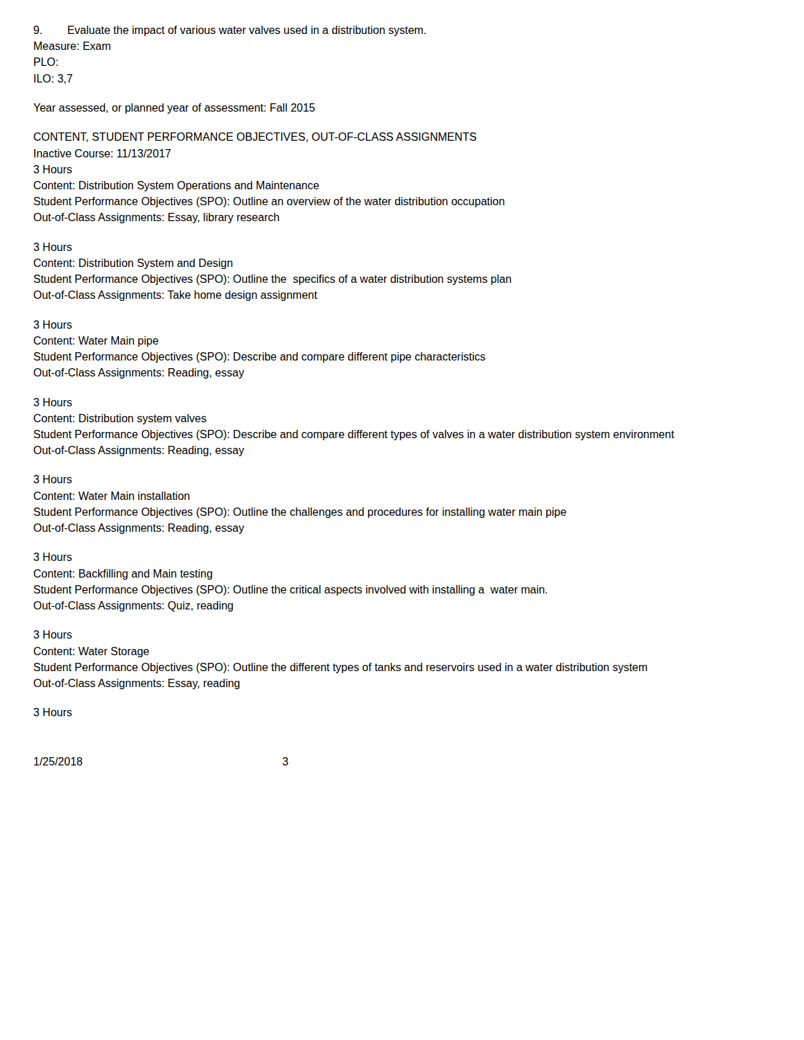9. Evaluate the impact of various water valves used in a distribution system.
Measure: Exam
PLO:
ILO: 3,7
Year assessed, or planned year of assessment: Fall 2015
CONTENT, STUDENT PERFORMANCE OBJECTIVES, OUT-OF-CLASS ASSIGNMENTS
Inactive Course: 11/13/2017
3 Hours
Content: Distribution System Operations and Maintenance
Student Performance Objectives (SPO): Outline an overview of the water distribution occupation
Out-of-Class Assignments: Essay, library research
3 Hours
Content: Distribution System and Design
Student Performance Objectives (SPO): Outline the specifics of a water distribution systems plan
Out-of-Class Assignments: Take home design assignment
3 Hours
Content: Water Main pipe
Student Performance Objectives (SPO): Describe and compare different pipe characteristics
Out-of-Class Assignments: Reading, essay
3 Hours
Content: Distribution system valves
Student Performance Objectives (SPO): Describe and compare different types of valves in a water distribution system environment
Out-of-Class Assignments: Reading, essay
3 Hours
Content: Water Main installation
Student Performance Objectives (SPO): Outline the challenges and procedures for installing water main pipe
Out-of-Class Assignments: Reading, essay
3 Hours
Content: Backfilling and Main testing
Student Performance Objectives (SPO): Outline the critical aspects involved with installing a water main.
Out-of-Class Assignments: Quiz, reading
3 Hours
Content: Water Storage
Student Performance Objectives (SPO): Outline the different types of tanks and reservoirs used in a water distribution system
Out-of-Class Assignments: Essay, reading
3 Hours
1/25/2018 3